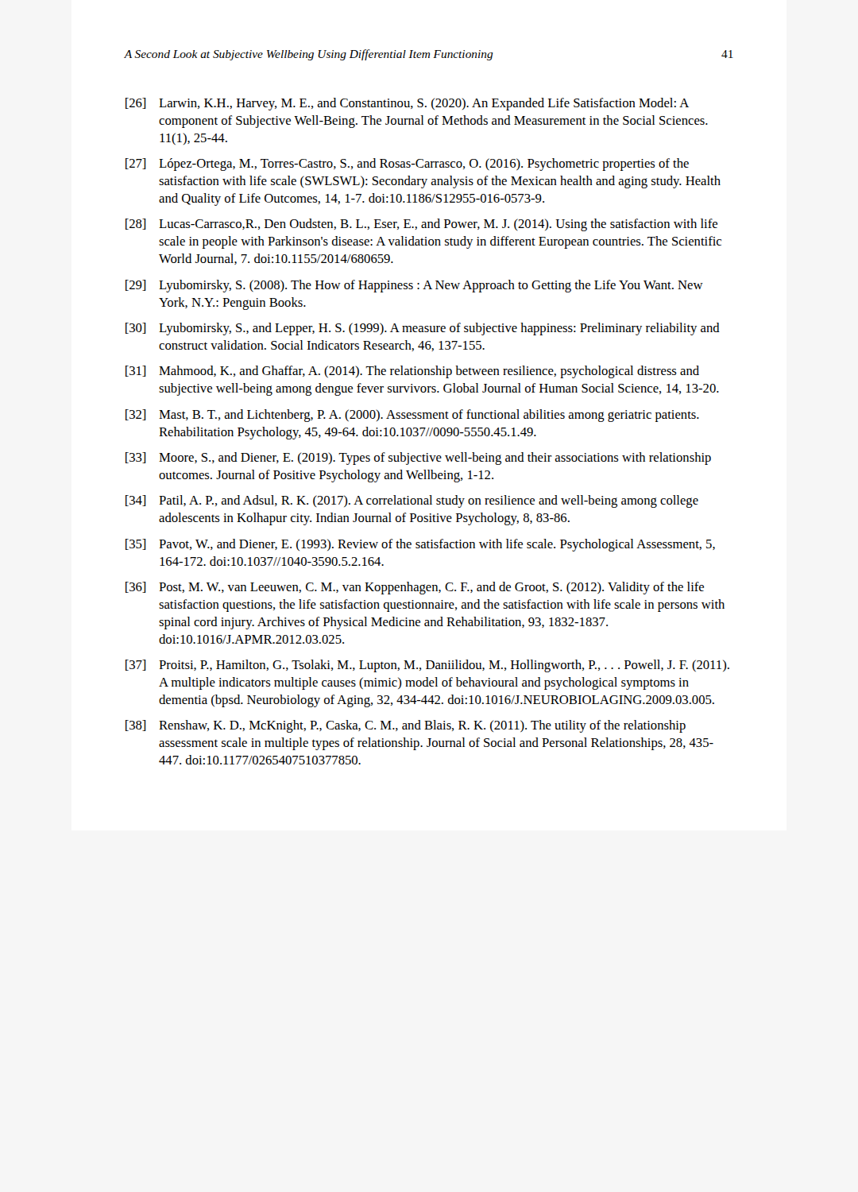A Second Look at Subjective Wellbeing Using Differential Item Functioning 41
[26] Larwin, K.H., Harvey, M. E., and Constantinou, S. (2020). An Expanded Life Satisfaction Model: A component of Subjective Well-Being. The Journal of Methods and Measurement in the Social Sciences. 11(1), 25-44.
[27] López-Ortega, M., Torres-Castro, S., and Rosas-Carrasco, O. (2016). Psychometric properties of the satisfaction with life scale (SWLSWL): Secondary analysis of the Mexican health and aging study. Health and Quality of Life Outcomes, 14, 1-7. doi:10.1186/S12955-016-0573-9.
[28] Lucas-Carrasco,R., Den Oudsten, B. L., Eser, E., and Power, M. J. (2014). Using the satisfaction with life scale in people with Parkinson's disease: A validation study in different European countries. The Scientific World Journal, 7. doi:10.1155/2014/680659.
[29] Lyubomirsky, S. (2008). The How of Happiness : A New Approach to Getting the Life You Want. New York, N.Y.: Penguin Books.
[30] Lyubomirsky, S., and Lepper, H. S. (1999). A measure of subjective happiness: Preliminary reliability and construct validation. Social Indicators Research, 46, 137-155.
[31] Mahmood, K., and Ghaffar, A. (2014). The relationship between resilience, psychological distress and subjective well-being among dengue fever survivors. Global Journal of Human Social Science, 14, 13-20.
[32] Mast, B. T., and Lichtenberg, P. A. (2000). Assessment of functional abilities among geriatric patients. Rehabilitation Psychology, 45, 49-64. doi:10.1037//0090-5550.45.1.49.
[33] Moore, S., and Diener, E. (2019). Types of subjective well-being and their associations with relationship outcomes. Journal of Positive Psychology and Wellbeing, 1-12.
[34] Patil, A. P., and Adsul, R. K. (2017). A correlational study on resilience and well-being among college adolescents in Kolhapur city. Indian Journal of Positive Psychology, 8, 83-86.
[35] Pavot, W., and Diener, E. (1993). Review of the satisfaction with life scale. Psychological Assessment, 5, 164-172. doi:10.1037//1040-3590.5.2.164.
[36] Post, M. W., van Leeuwen, C. M., van Koppenhagen, C. F., and de Groot, S. (2012). Validity of the life satisfaction questions, the life satisfaction questionnaire, and the satisfaction with life scale in persons with spinal cord injury. Archives of Physical Medicine and Rehabilitation, 93, 1832-1837. doi:10.1016/J.APMR.2012.03.025.
[37] Proitsi, P., Hamilton, G., Tsolaki, M., Lupton, M., Daniilidou, M., Hollingworth, P., . . . Powell, J. F. (2011). A multiple indicators multiple causes (mimic) model of behavioural and psychological symptoms in dementia (bpsd. Neurobiology of Aging, 32, 434-442. doi:10.1016/J.NEUROBIOLAGING.2009.03.005.
[38] Renshaw, K. D., McKnight, P., Caska, C. M., and Blais, R. K. (2011). The utility of the relationship assessment scale in multiple types of relationship. Journal of Social and Personal Relationships, 28, 435-447. doi:10.1177/0265407510377850.